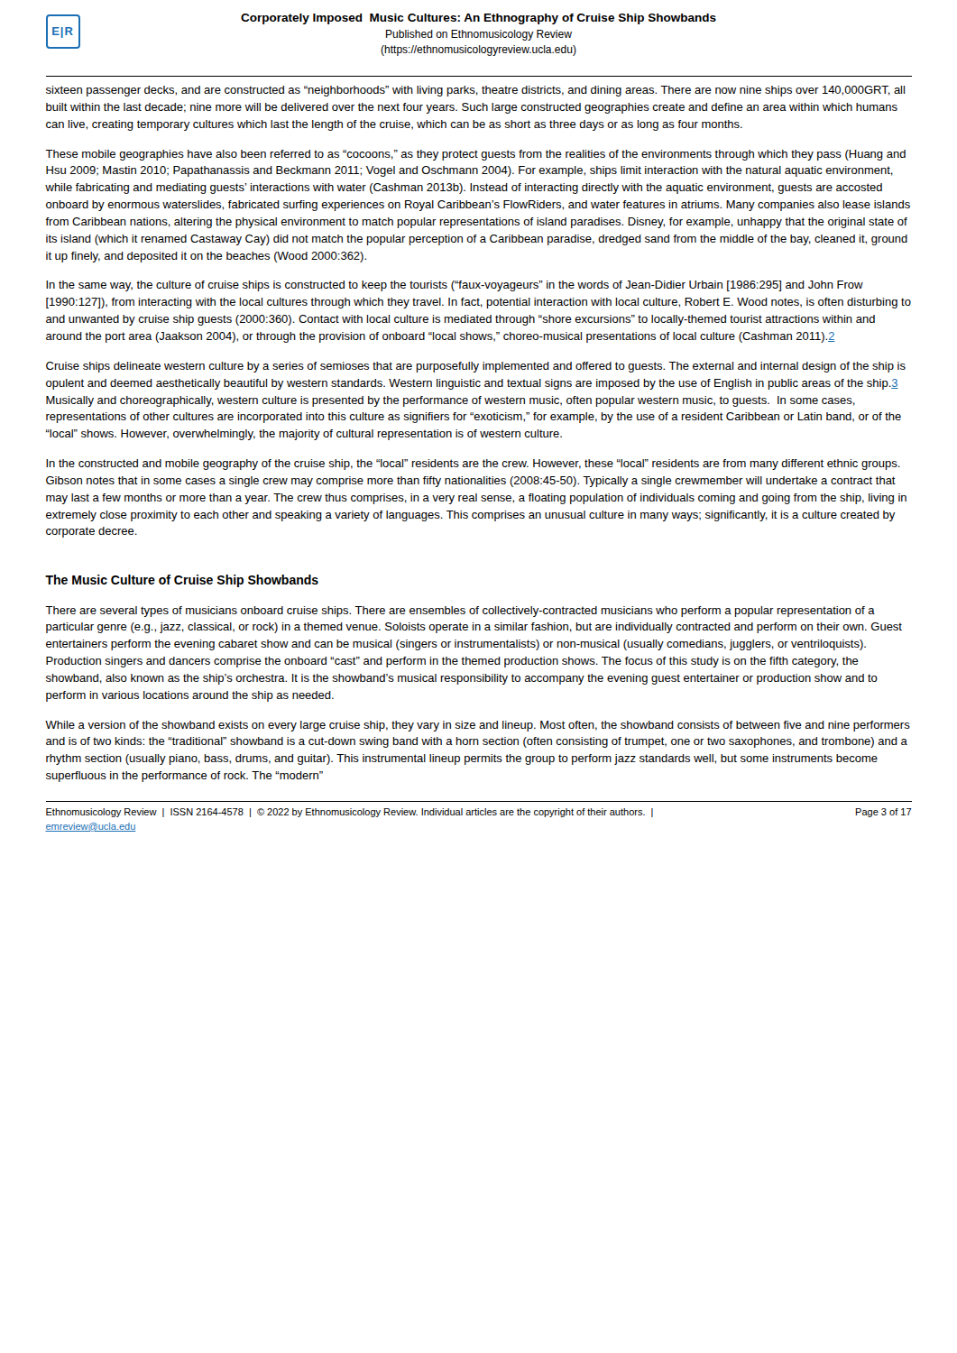E|R
Corporately Imposed Music Cultures: An Ethnography of Cruise Ship Showbands
Published on Ethnomusicology Review
(https://ethnomusicologyreview.ucla.edu)
sixteen passenger decks, and are constructed as “neighborhoods” with living parks, theatre districts, and dining areas. There are now nine ships over 140,000GRT, all built within the last decade; nine more will be delivered over the next four years. Such large constructed geographies create and define an area within which humans can live, creating temporary cultures which last the length of the cruise, which can be as short as three days or as long as four months.
These mobile geographies have also been referred to as “cocoons,” as they protect guests from the realities of the environments through which they pass (Huang and Hsu 2009; Mastin 2010; Papathanassis and Beckmann 2011; Vogel and Oschmann 2004). For example, ships limit interaction with the natural aquatic environment, while fabricating and mediating guests’ interactions with water (Cashman 2013b). Instead of interacting directly with the aquatic environment, guests are accosted onboard by enormous waterslides, fabricated surfing experiences on Royal Caribbean’s FlowRiders, and water features in atriums. Many companies also lease islands from Caribbean nations, altering the physical environment to match popular representations of island paradises. Disney, for example, unhappy that the original state of its island (which it renamed Castaway Cay) did not match the popular perception of a Caribbean paradise, dredged sand from the middle of the bay, cleaned it, ground it up finely, and deposited it on the beaches (Wood 2000:362).
In the same way, the culture of cruise ships is constructed to keep the tourists (“faux-voyageurs” in the words of Jean-Didier Urbain [1986:295] and John Frow [1990:127]), from interacting with the local cultures through which they travel. In fact, potential interaction with local culture, Robert E. Wood notes, is often disturbing to and unwanted by cruise ship guests (2000:360). Contact with local culture is mediated through “shore excursions” to locally-themed tourist attractions within and around the port area (Jaakson 2004), or through the provision of onboard “local shows,” choreo-musical presentations of local culture (Cashman 2011).2
Cruise ships delineate western culture by a series of semioses that are purposefully implemented and offered to guests. The external and internal design of the ship is opulent and deemed aesthetically beautiful by western standards. Western linguistic and textual signs are imposed by the use of English in public areas of the ship.3 Musically and choreographically, western culture is presented by the performance of western music, often popular western music, to guests. In some cases, representations of other cultures are incorporated into this culture as signifiers for “exoticism,” for example, by the use of a resident Caribbean or Latin band, or of the “local” shows. However, overwhelmingly, the majority of cultural representation is of western culture.
In the constructed and mobile geography of the cruise ship, the “local” residents are the crew. However, these “local” residents are from many different ethnic groups. Gibson notes that in some cases a single crew may comprise more than fifty nationalities (2008:45-50). Typically a single crewmember will undertake a contract that may last a few months or more than a year. The crew thus comprises, in a very real sense, a floating population of individuals coming and going from the ship, living in extremely close proximity to each other and speaking a variety of languages. This comprises an unusual culture in many ways; significantly, it is a culture created by corporate decree.
The Music Culture of Cruise Ship Showbands
There are several types of musicians onboard cruise ships. There are ensembles of collectively-contracted musicians who perform a popular representation of a particular genre (e.g., jazz, classical, or rock) in a themed venue. Soloists operate in a similar fashion, but are individually contracted and perform on their own. Guest entertainers perform the evening cabaret show and can be musical (singers or instrumentalists) or non-musical (usually comedians, jugglers, or ventriloquists). Production singers and dancers comprise the onboard “cast” and perform in the themed production shows. The focus of this study is on the fifth category, the showband, also known as the ship’s orchestra. It is the showband’s musical responsibility to accompany the evening guest entertainer or production show and to perform in various locations around the ship as needed.
While a version of the showband exists on every large cruise ship, they vary in size and lineup. Most often, the showband consists of between five and nine performers and is of two kinds: the “traditional” showband is a cut-down swing band with a horn section (often consisting of trumpet, one or two saxophones, and trombone) and a rhythm section (usually piano, bass, drums, and guitar). This instrumental lineup permits the group to perform jazz standards well, but some instruments become superfluous in the performance of rock. The “modern”
Ethnomusicology Review | ISSN 2164-4578 | © 2022 by Ethnomusicology Review. Individual articles are the copyright of their authors. | emreview@ucla.edu
Page 3 of 17